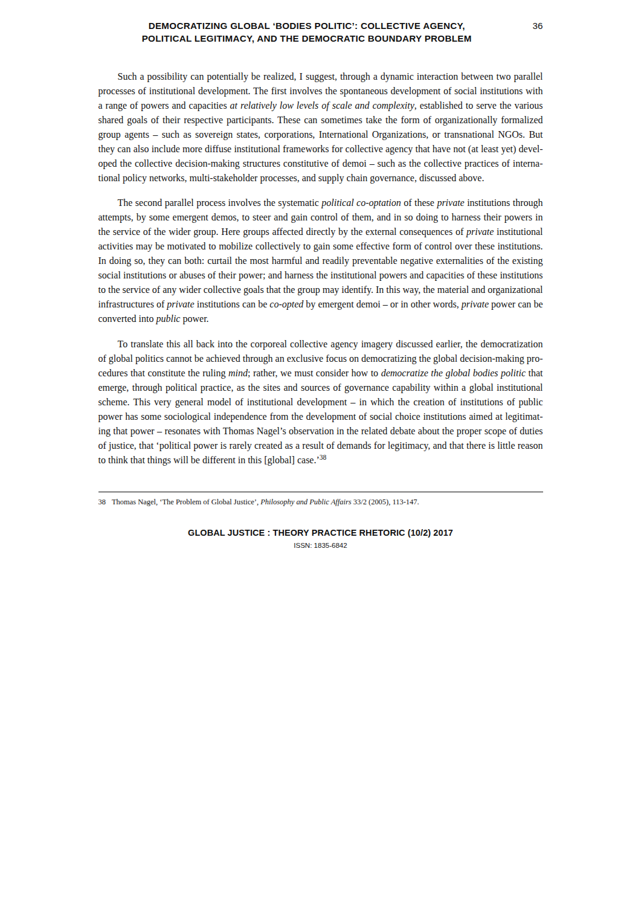36
Democratizing Global ‘Bodies Politic’: Collective Agency,
Political Legitimacy, and the Democratic Boundary Problem
Such a possibility can potentially be realized, I suggest, through a dynamic interaction between two parallel processes of institutional development. The first involves the spontaneous development of social institutions with a range of powers and capacities at relatively low levels of scale and complexity, established to serve the various shared goals of their respective participants. These can sometimes take the form of organizationally formalized group agents – such as sovereign states, corporations, International Organizations, or transnational NGOs. But they can also include more diffuse institutional frameworks for collective agency that have not (at least yet) developed the collective decision-making structures constitutive of demoi – such as the collective practices of international policy networks, multi-stakeholder processes, and supply chain governance, discussed above.
The second parallel process involves the systematic political co-optation of these private institutions through attempts, by some emergent demos, to steer and gain control of them, and in so doing to harness their powers in the service of the wider group. Here groups affected directly by the external consequences of private institutional activities may be motivated to mobilize collectively to gain some effective form of control over these institutions. In doing so, they can both: curtail the most harmful and readily preventable negative externalities of the existing social institutions or abuses of their power; and harness the institutional powers and capacities of these institutions to the service of any wider collective goals that the group may identify. In this way, the material and organizational infrastructures of private institutions can be co-opted by emergent demoi – or in other words, private power can be converted into public power.
To translate this all back into the corporeal collective agency imagery discussed earlier, the democratization of global politics cannot be achieved through an exclusive focus on democratizing the global decision-making procedures that constitute the ruling mind; rather, we must consider how to democratize the global bodies politic that emerge, through political practice, as the sites and sources of governance capability within a global institutional scheme. This very general model of institutional development – in which the creation of institutions of public power has some sociological independence from the development of social choice institutions aimed at legitimating that power – resonates with Thomas Nagel’s observation in the related debate about the proper scope of duties of justice, that ‘political power is rarely created as a result of demands for legitimacy, and that there is little reason to think that things will be different in this [global] case.’38
38 Thomas Nagel, ‘The Problem of Global Justice’, Philosophy and Public Affairs 33/2 (2005), 113-147.
GLOBAL JUSTICE : THEORY PRACTICE RHETORIC (10/2) 2017
ISSN: 1835-6842